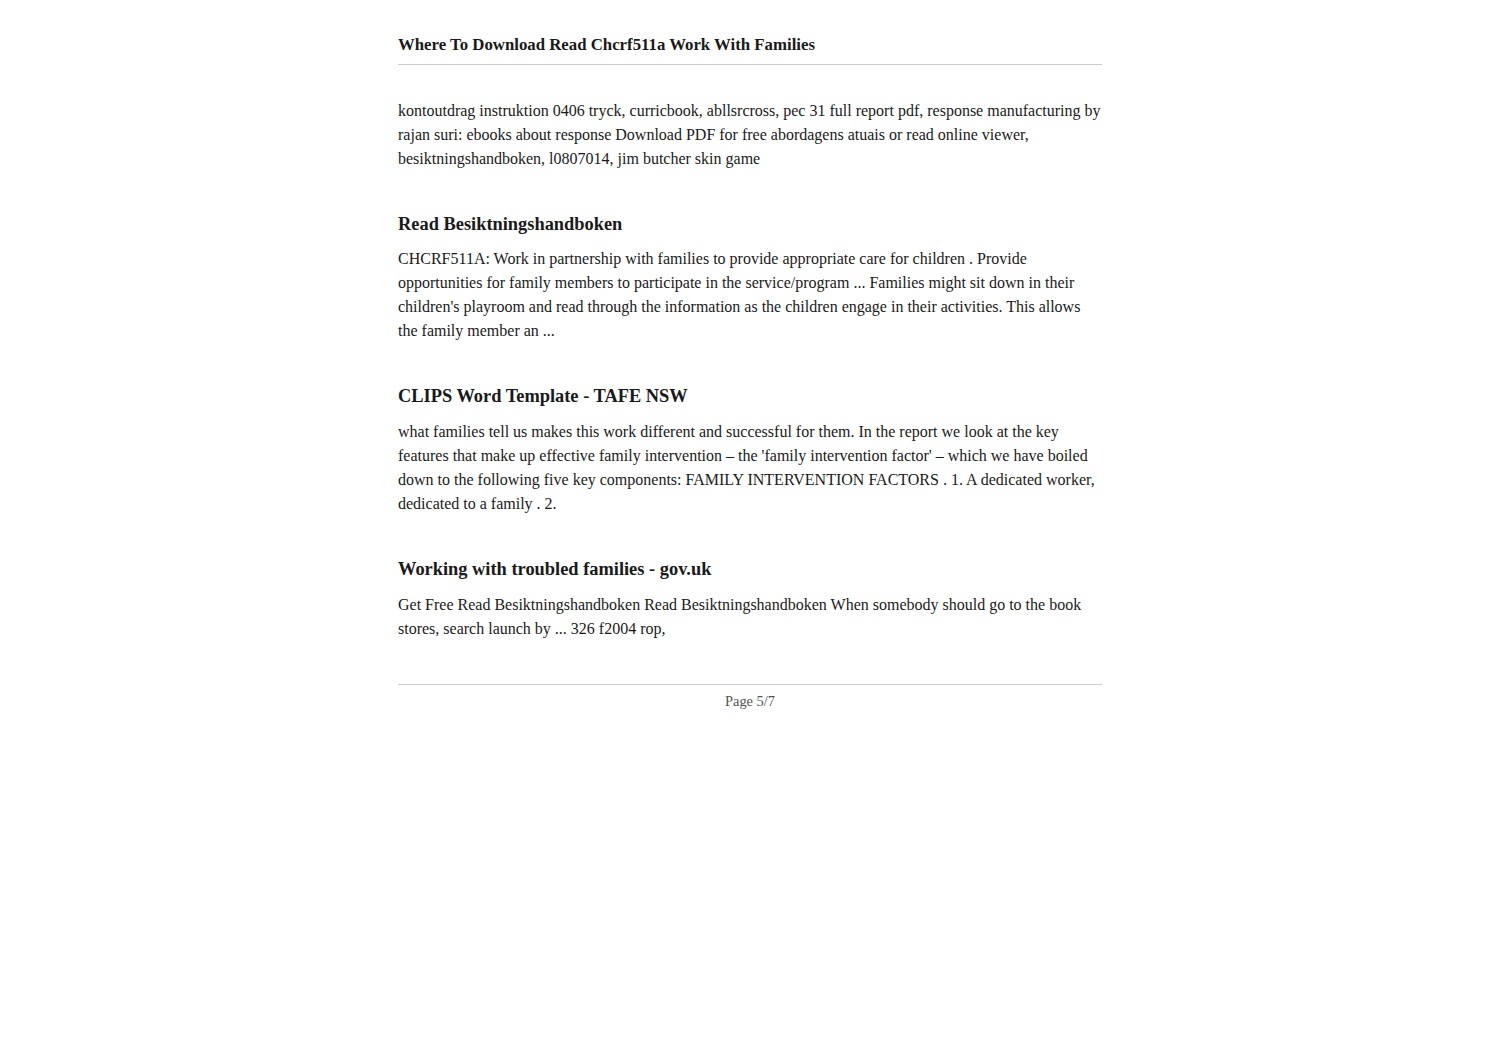Where To Download Read Chcrf511a Work With Families
kontoutdrag instruktion 0406 tryck, curricbook, abllsrcross, pec 31 full report pdf, response manufacturing by rajan suri: ebooks about response Download PDF for free abordagens atuais or read online viewer, besiktningshandboken, l0807014, jim butcher skin game
Read Besiktningshandboken
CHCRF511A: Work in partnership with families to provide appropriate care for children . Provide opportunities for family members to participate in the service/program ... Families might sit down in their children's playroom and read through the information as the children engage in their activities. This allows the family member an ...
CLIPS Word Template - TAFE NSW
what families tell us makes this work different and successful for them. In the report we look at the key features that make up effective family intervention – the 'family intervention factor' – which we have boiled down to the following five key components: FAMILY INTERVENTION FACTORS . 1. A dedicated worker, dedicated to a family . 2.
Working with troubled families - gov.uk
Get Free Read Besiktningshandboken Read Besiktningshandboken When somebody should go to the book stores, search launch by ... 326 f2004 rop,
Page 5/7